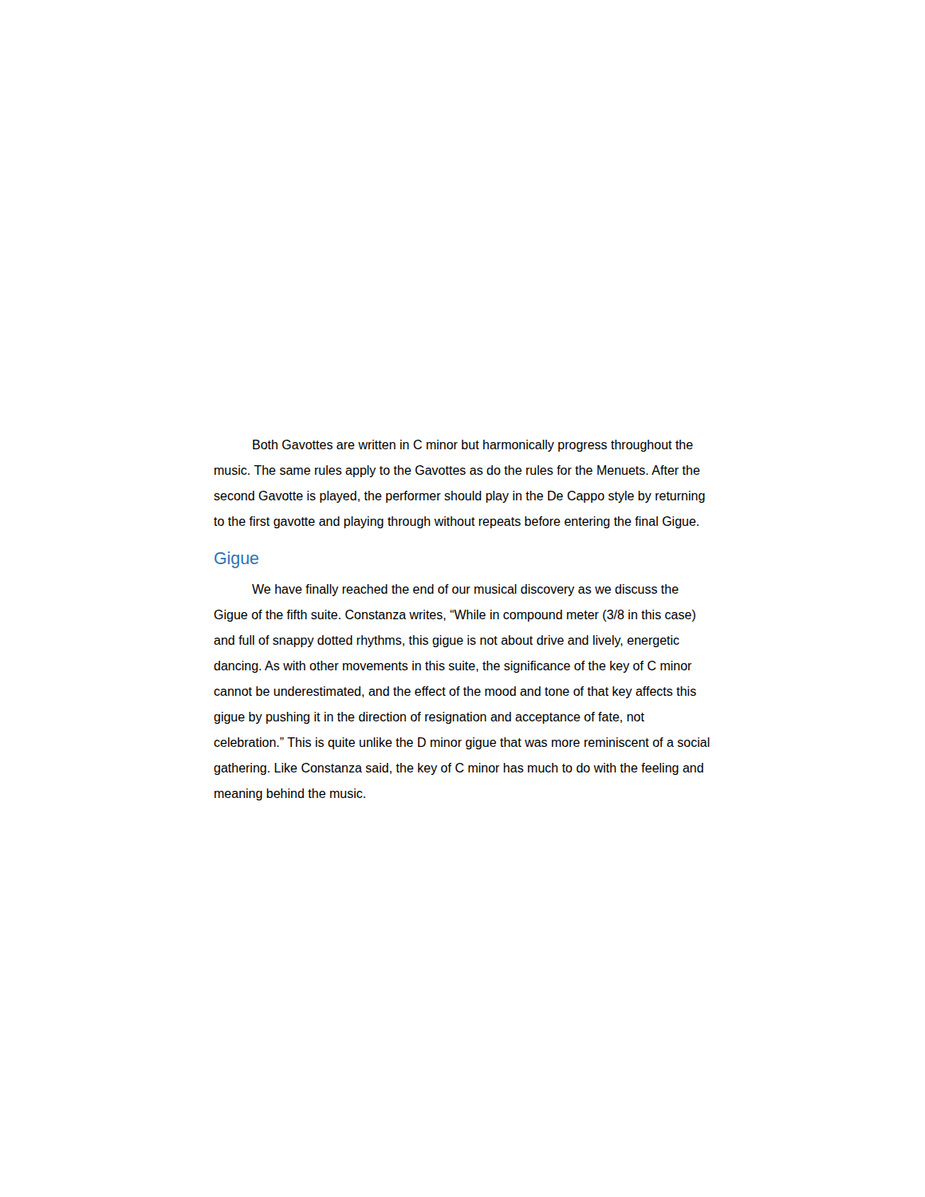Both Gavottes are written in C minor but harmonically progress throughout the music. The same rules apply to the Gavottes as do the rules for the Menuets. After the second Gavotte is played, the performer should play in the De Cappo style by returning to the first gavotte and playing through without repeats before entering the final Gigue.
Gigue
We have finally reached the end of our musical discovery as we discuss the Gigue of the fifth suite. Constanza writes, “While in compound meter (3/8 in this case) and full of snappy dotted rhythms, this gigue is not about drive and lively, energetic dancing. As with other movements in this suite, the significance of the key of C minor cannot be underestimated, and the effect of the mood and tone of that key affects this gigue by pushing it in the direction of resignation and acceptance of fate, not celebration.” This is quite unlike the D minor gigue that was more reminiscent of a social gathering. Like Constanza said, the key of C minor has much to do with the feeling and meaning behind the music.